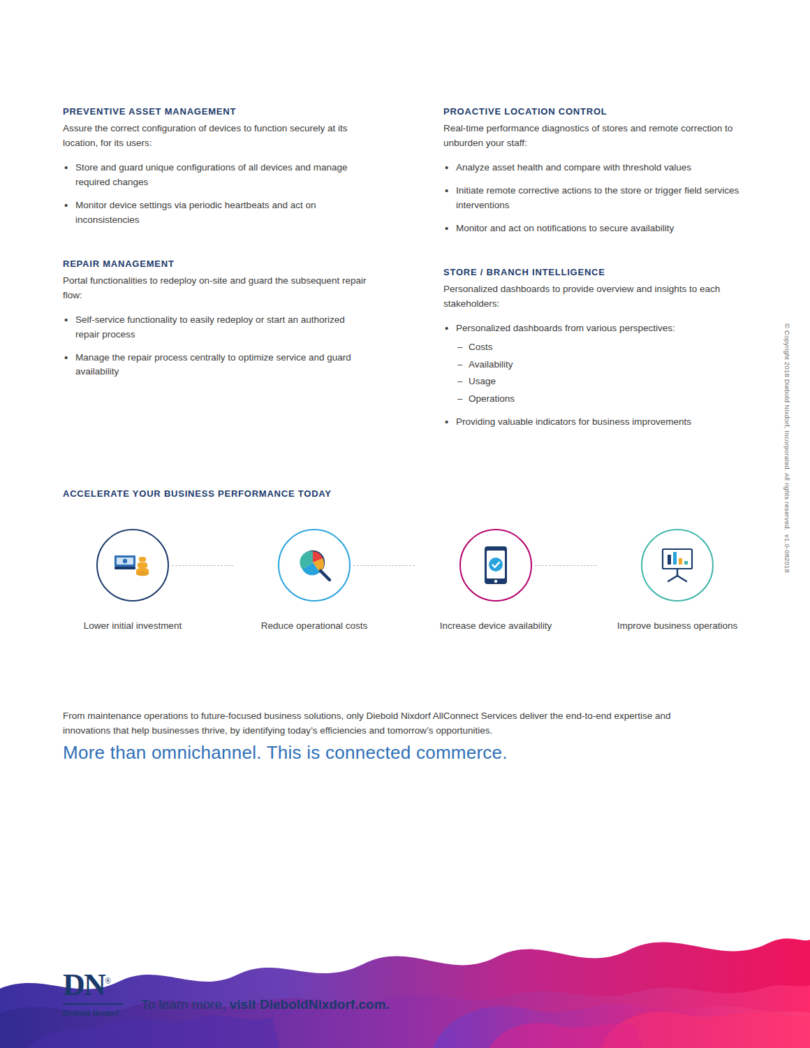Preventive Asset Management
Assure the correct configuration of devices to function securely at its location, for its users:
Store and guard unique configurations of all devices and manage required changes
Monitor device settings via periodic heartbeats and act on inconsistencies
Repair Management
Portal functionalities to redeploy on-site and guard the subsequent repair flow:
Self-service functionality to easily redeploy or start an authorized repair process
Manage the repair process centrally to optimize service and guard availability
Proactive Location Control
Real-time performance diagnostics of stores and remote correction to unburden your staff:
Analyze asset health and compare with threshold values
Initiate remote corrective actions to the store or trigger field services interventions
Monitor and act on notifications to secure availability
Store / Branch Intelligence
Personalized dashboards to provide overview and insights to each stakeholders:
Personalized dashboards from various perspectives:
Costs
Availability
Usage
Operations
Providing valuable indicators for business improvements
Accelerate Your Business Performance Today
Lower initial investment
Reduce operational costs
Increase device availability
Improve business operations
From maintenance operations to future-focused business solutions, only Diebold Nixdorf AllConnect Services deliver the end-to-end expertise and innovations that help businesses thrive, by identifying today’s efficiencies and tomorrow’s opportunities.
More than omnichannel. This is connected commerce.
© Copyright 2018 Diebold Nixdorf, Incorporated. All rights reserved. v1.0-082018
DN®
Diebold Nixdorf
To learn more, visit DieboldNixdorf.com.